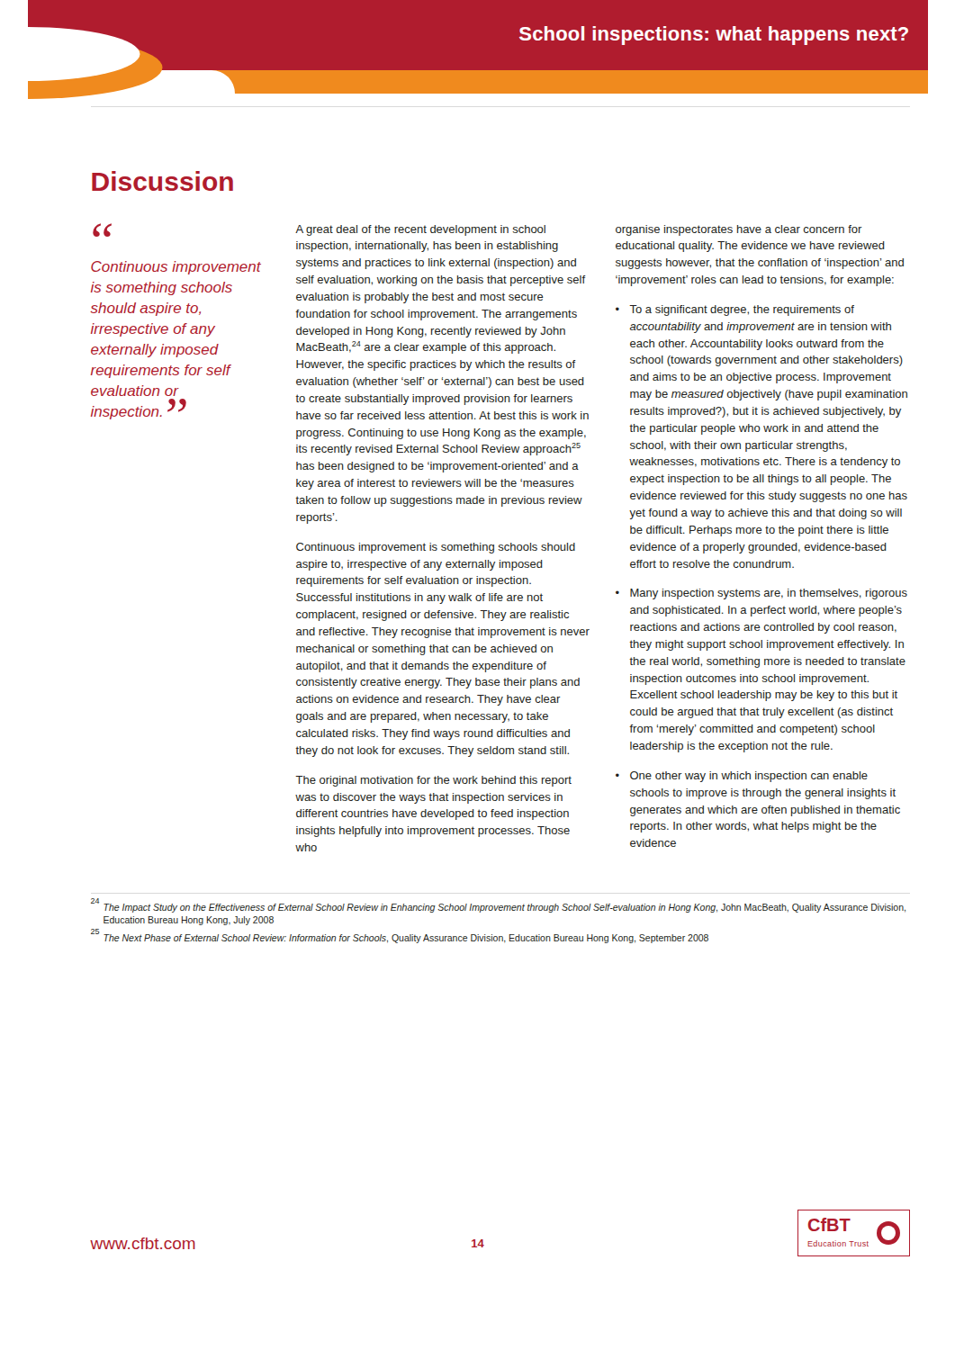School inspections: what happens next?
Discussion
“ Continuous improvement is something schools should aspire to, irrespective of any externally imposed requirements for self evaluation or inspection.”
A great deal of the recent development in school inspection, internationally, has been in establishing systems and practices to link external (inspection) and self evaluation, working on the basis that perceptive self evaluation is probably the best and most secure foundation for school improvement. The arrangements developed in Hong Kong, recently reviewed by John MacBeath,24 are a clear example of this approach. However, the specific practices by which the results of evaluation (whether ‘self’ or ‘external’) can best be used to create substantially improved provision for learners have so far received less attention. At best this is work in progress. Continuing to use Hong Kong as the example, its recently revised External School Review approach25 has been designed to be ‘improvement-oriented’ and a key area of interest to reviewers will be the ‘measures taken to follow up suggestions made in previous review reports’.
Continuous improvement is something schools should aspire to, irrespective of any externally imposed requirements for self evaluation or inspection. Successful institutions in any walk of life are not complacent, resigned or defensive. They are realistic and reflective. They recognise that improvement is never mechanical or something that can be achieved on autopilot, and that it demands the expenditure of consistently creative energy. They base their plans and actions on evidence and research. They have clear goals and are prepared, when necessary, to take calculated risks. They find ways round difficulties and they do not look for excuses. They seldom stand still.
The original motivation for the work behind this report was to discover the ways that inspection services in different countries have developed to feed inspection insights helpfully into improvement processes. Those who
organise inspectorates have a clear concern for educational quality. The evidence we have reviewed suggests however, that the conflation of ‘inspection’ and ‘improvement’ roles can lead to tensions, for example:
To a significant degree, the requirements of accountability and improvement are in tension with each other. Accountability looks outward from the school (towards government and other stakeholders) and aims to be an objective process. Improvement may be measured objectively (have pupil examination results improved?), but it is achieved subjectively, by the particular people who work in and attend the school, with their own particular strengths, weaknesses, motivations etc. There is a tendency to expect inspection to be all things to all people. The evidence reviewed for this study suggests no one has yet found a way to achieve this and that doing so will be difficult. Perhaps more to the point there is little evidence of a properly grounded, evidence-based effort to resolve the conundrum.
Many inspection systems are, in themselves, rigorous and sophisticated. In a perfect world, where people’s reactions and actions are controlled by cool reason, they might support school improvement effectively. In the real world, something more is needed to translate inspection outcomes into school improvement. Excellent school leadership may be key to this but it could be argued that that truly excellent (as distinct from ‘merely’ committed and competent) school leadership is the exception not the rule.
One other way in which inspection can enable schools to improve is through the general insights it generates and which are often published in thematic reports. In other words, what helps might be the evidence
24The Impact Study on the Effectiveness of External School Review in Enhancing School Improvement through School Self-evaluation in Hong Kong, John MacBeath, Quality Assurance Division, Education Bureau Hong Kong, July 2008
25The Next Phase of External School Review: Information for Schools, Quality Assurance Division, Education Bureau Hong Kong, September 2008
www.cfbt.com
CfBT Education Trust
14